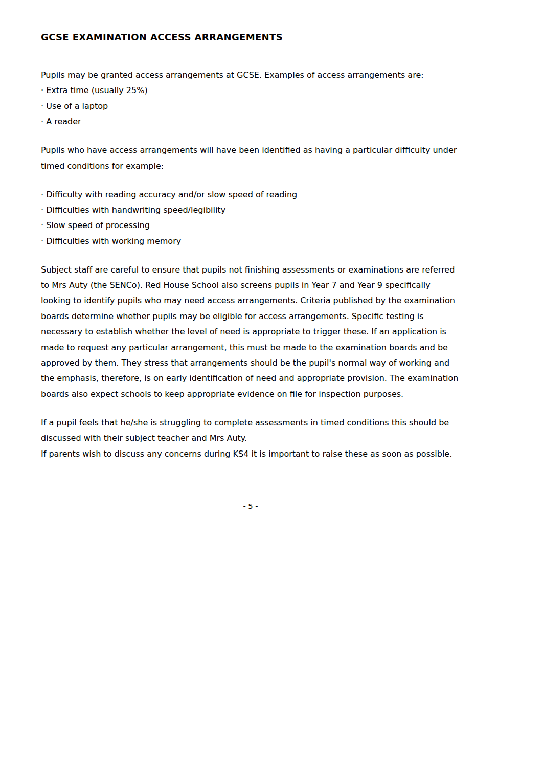GCSE EXAMINATION ACCESS ARRANGEMENTS
Pupils may be granted access arrangements at GCSE. Examples of access arrangements are:
· Extra time (usually 25%)
· Use of a laptop
· A reader
Pupils who have access arrangements will have been identified as having a particular difficulty under timed conditions for example:
· Difficulty with reading accuracy and/or slow speed of reading
· Difficulties with handwriting speed/legibility
· Slow speed of processing
· Difficulties with working memory
Subject staff are careful to ensure that pupils not finishing assessments or examinations are referred to Mrs Auty (the SENCo). Red House School also screens pupils in Year 7 and Year 9 specifically looking to identify pupils who may need access arrangements. Criteria published by the examination boards determine whether pupils may be eligible for access arrangements. Specific testing is necessary to establish whether the level of need is appropriate to trigger these. If an application is made to request any particular arrangement, this must be made to the examination boards and be approved by them. They stress that arrangements should be the pupil's normal way of working and the emphasis, therefore, is on early identification of need and appropriate provision. The examination boards also expect schools to keep appropriate evidence on file for inspection purposes.
If a pupil feels that he/she is struggling to complete assessments in timed conditions this should be discussed with their subject teacher and Mrs Auty.
If parents wish to discuss any concerns during KS4 it is important to raise these as soon as possible.
- 5 -